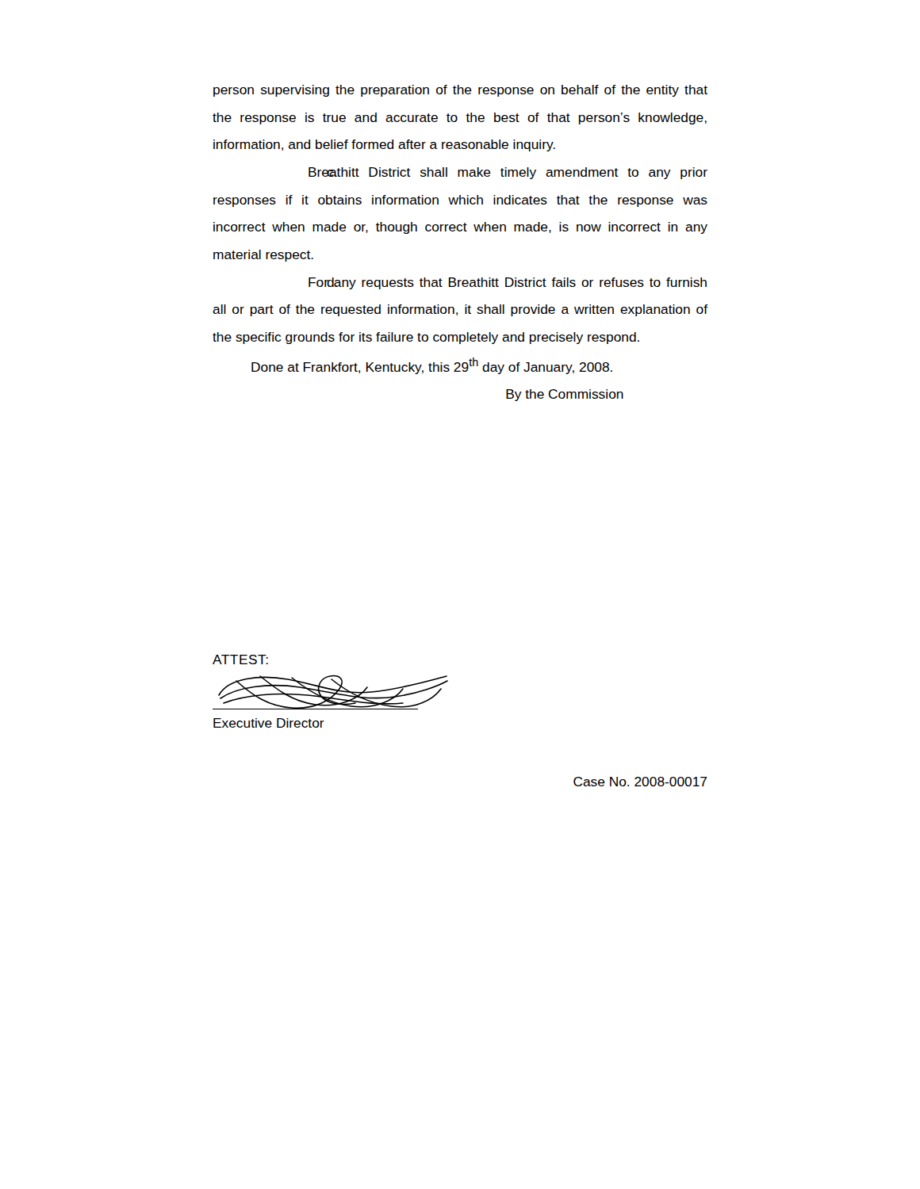person supervising the preparation of the response on behalf of the entity that the response is true and accurate to the best of that person’s knowledge, information, and belief formed after a reasonable inquiry.
c. Breathitt District shall make timely amendment to any prior responses if it obtains information which indicates that the response was incorrect when made or, though correct when made, is now incorrect in any material respect.
d. For any requests that Breathitt District fails or refuses to furnish all or part of the requested information, it shall provide a written explanation of the specific grounds for its failure to completely and precisely respond.
Done at Frankfort, Kentucky, this 29th day of January, 2008.
By the Commission
ATTEST:
Executive Director
Case No. 2008-00017